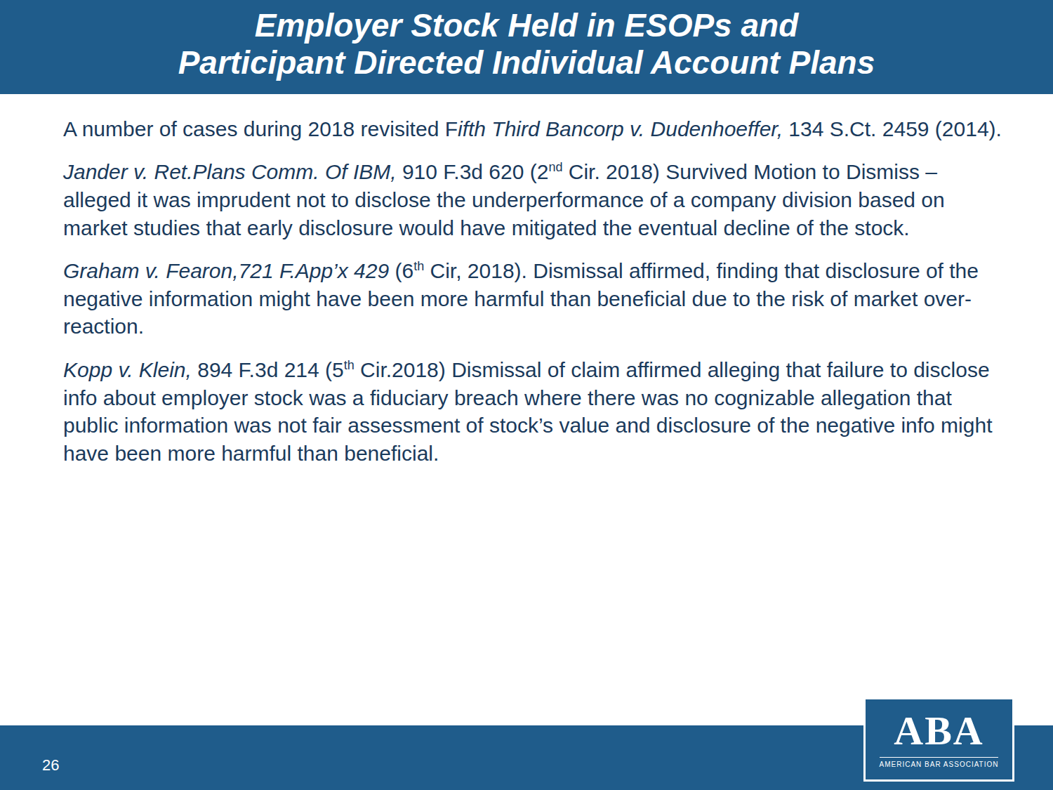Employer Stock Held in ESOPs and Participant Directed Individual Account Plans
A number of cases during 2018 revisited Fifth Third Bancorp v. Dudenhoeffer, 134 S.Ct. 2459 (2014).
Jander v. Ret.Plans Comm. Of IBM, 910 F.3d 620 (2nd Cir. 2018) Survived Motion to Dismiss – alleged it was imprudent not to disclose the underperformance of a company division based on market studies that early disclosure would have mitigated the eventual decline of the stock.
Graham v. Fearon,721 F.App’x 429 (6th Cir, 2018). Dismissal affirmed, finding that disclosure of the negative information might have been more harmful than beneficial due to the risk of market over-reaction.
Kopp v. Klein, 894 F.3d 214 (5th Cir.2018) Dismissal of claim affirmed alleging that failure to disclose info about employer stock was a fiduciary breach where there was no cognizable allegation that public information was not fair assessment of stock’s value and disclosure of the negative info might have been more harmful than beneficial.
26
ABA
AMERICAN BAR ASSOCIATION